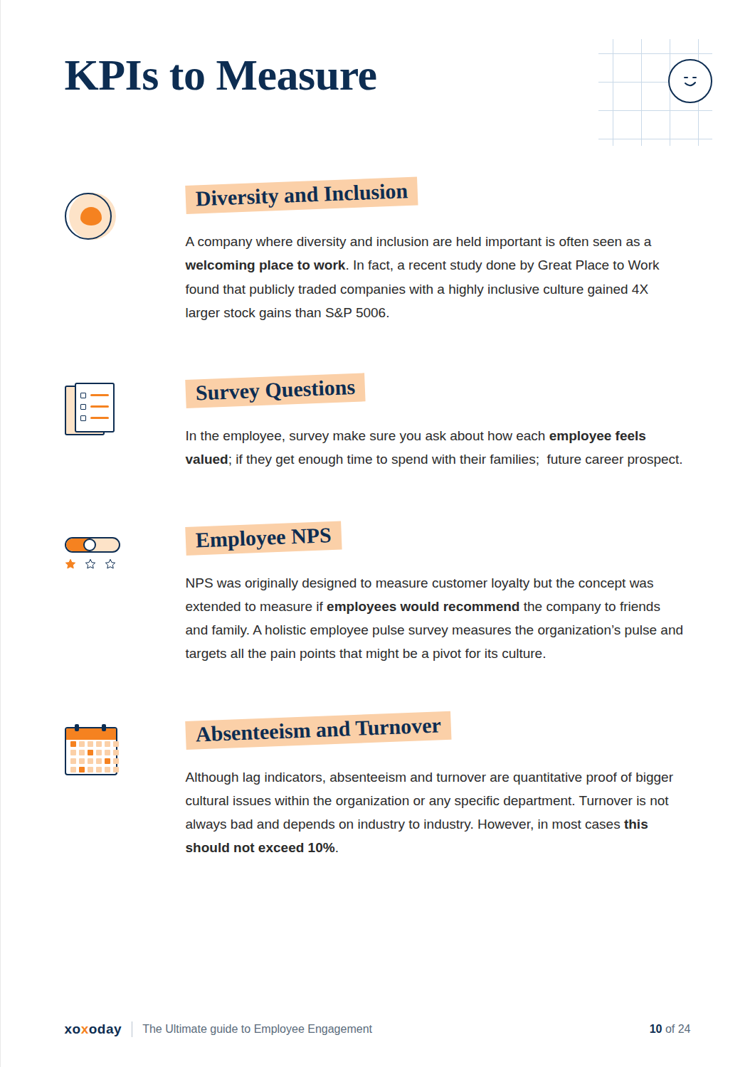KPIs to Measure
Diversity and Inclusion
A company where diversity and inclusion are held important is often seen as a welcoming place to work. In fact, a recent study done by Great Place to Work found that publicly traded companies with a highly inclusive culture gained 4X larger stock gains than S&P 5006.
Survey Questions
In the employee, survey make sure you ask about how each employee feels valued; if they get enough time to spend with their families; future career prospect.
Employee NPS
NPS was originally designed to measure customer loyalty but the concept was extended to measure if employees would recommend the company to friends and family. A holistic employee pulse survey measures the organization’s pulse and targets all the pain points that might be a pivot for its culture.
Absenteeism and Turnover
Although lag indicators, absenteeism and turnover are quantitative proof of bigger cultural issues within the organization or any specific department. Turnover is not always bad and depends on industry to industry. However, in most cases this should not exceed 10%.
xoxoday The Ultimate guide to Employee Engagement 10 of 24